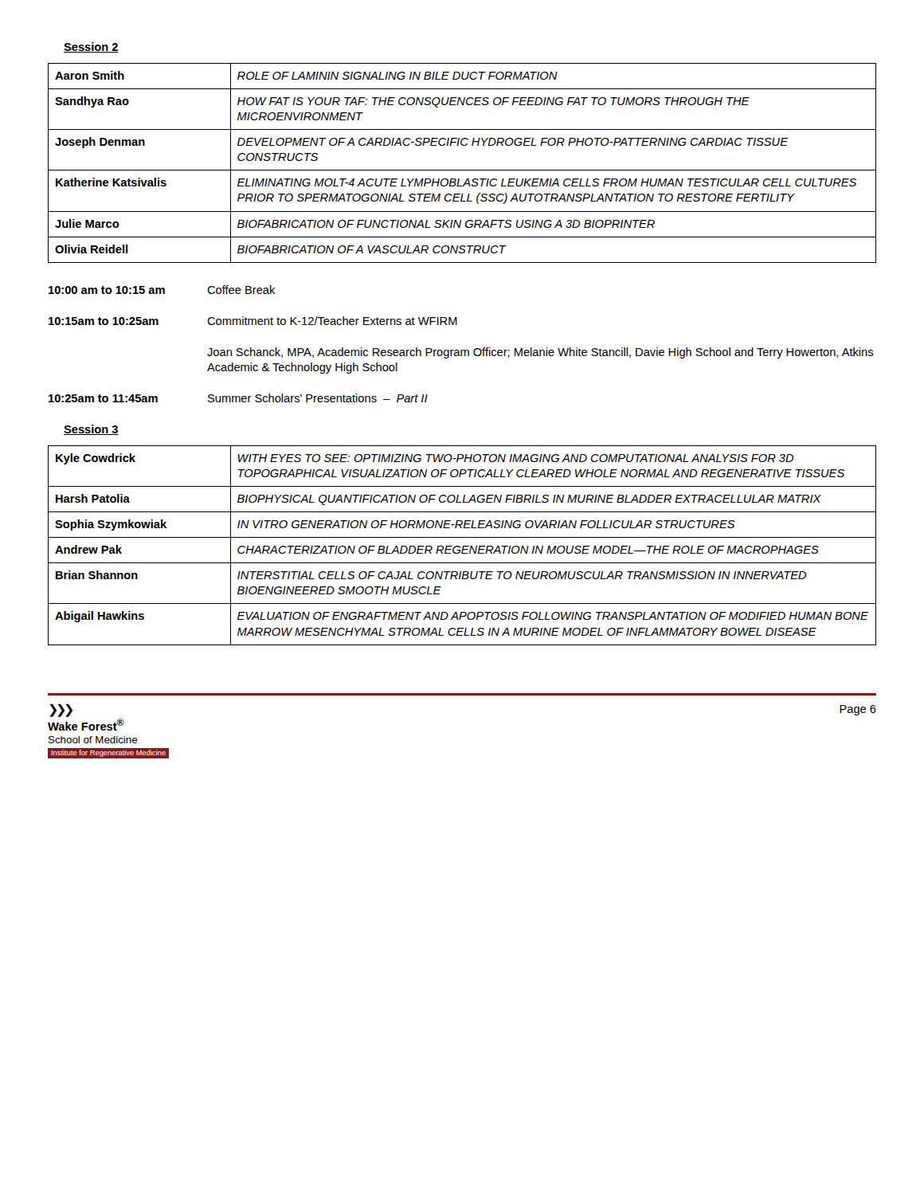Session 2
| Aaron Smith | ROLE OF LAMININ SIGNALING IN BILE DUCT FORMATION |
| Sandhya Rao | HOW FAT IS YOUR TAF: THE CONSQUENCES OF FEEDING FAT TO TUMORS THROUGH THE MICROENVIRONMENT |
| Joseph Denman | DEVELOPMENT OF A CARDIAC-SPECIFIC HYDROGEL FOR PHOTO-PATTERNING CARDIAC TISSUE CONSTRUCTS |
| Katherine Katsivalis | ELIMINATING MOLT-4 ACUTE LYMPHOBLASTIC LEUKEMIA CELLS FROM HUMAN TESTICULAR CELL CULTURES PRIOR TO SPERMATOGONIAL STEM CELL (SSC) AUTOTRANSPLANTATION TO RESTORE FERTILITY |
| Julie Marco | BIOFABRICATION OF FUNCTIONAL SKIN GRAFTS USING A 3D BIOPRINTER |
| Olivia Reidell | BIOFABRICATION OF A VASCULAR CONSTRUCT |
10:00 am to 10:15 am
Coffee Break
10:15am to 10:25am
Commitment to K-12/Teacher Externs at WFIRM
Joan Schanck, MPA, Academic Research Program Officer; Melanie White Stancill, Davie High School and Terry Howerton, Atkins Academic & Technology High School
10:25am to 11:45am
Summer Scholars' Presentations – Part II
Session 3
| Kyle Cowdrick | WITH EYES TO SEE: OPTIMIZING TWO-PHOTON IMAGING AND COMPUTATIONAL ANALYSIS FOR 3D TOPOGRAPHICAL VISUALIZATION OF OPTICALLY CLEARED WHOLE NORMAL AND REGENERATIVE TISSUES |
| Harsh Patolia | BIOPHYSICAL QUANTIFICATION OF COLLAGEN FIBRILS IN MURINE BLADDER EXTRACELLULAR MATRIX |
| Sophia Szymkowiak | IN VITRO GENERATION OF HORMONE-RELEASING OVARIAN FOLLICULAR STRUCTURES |
| Andrew Pak | CHARACTERIZATION OF BLADDER REGENERATION IN MOUSE MODEL—THE ROLE OF MACROPHAGES |
| Brian Shannon | INTERSTITIAL CELLS OF CAJAL CONTRIBUTE TO NEUROMUSCULAR TRANSMISSION IN INNERVATED BIOENGINEERED SMOOTH MUSCLE |
| Abigail Hawkins | EVALUATION OF ENGRAFTMENT AND APOPTOSIS FOLLOWING TRANSPLANTATION OF MODIFIED HUMAN BONE MARROW MESENCHYMAL STROMAL CELLS IN A MURINE MODEL OF INFLAMMATORY BOWEL DISEASE |
❯❯❯
Wake Forest®
School of Medicine
Institute for Regenerative Medicine
Page 6